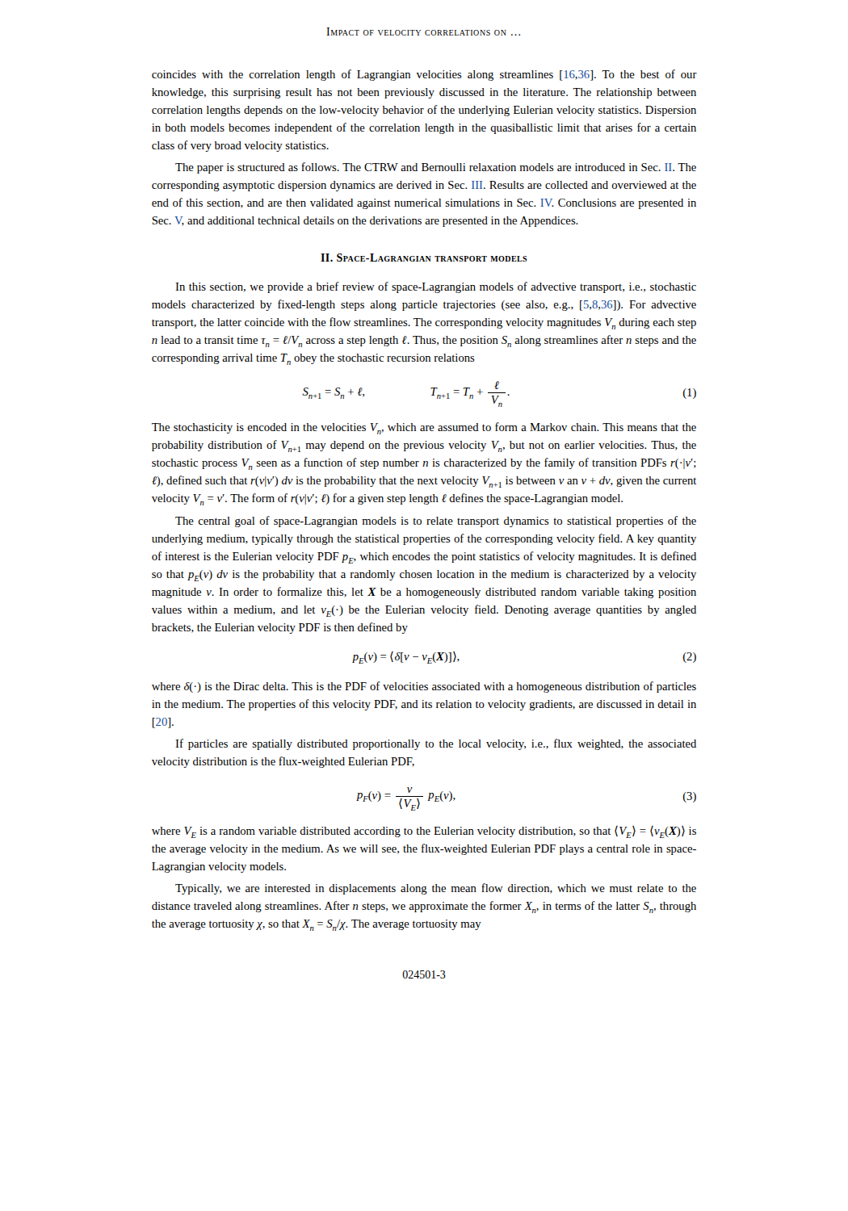Impact of velocity correlations on …
coincides with the correlation length of Lagrangian velocities along streamlines [16,36]. To the best of our knowledge, this surprising result has not been previously discussed in the literature. The relationship between correlation lengths depends on the low-velocity behavior of the underlying Eulerian velocity statistics. Dispersion in both models becomes independent of the correlation length in the quasiballistic limit that arises for a certain class of very broad velocity statistics.
The paper is structured as follows. The CTRW and Bernoulli relaxation models are introduced in Sec. II. The corresponding asymptotic dispersion dynamics are derived in Sec. III. Results are collected and overviewed at the end of this section, and are then validated against numerical simulations in Sec. IV. Conclusions are presented in Sec. V, and additional technical details on the derivations are presented in the Appendices.
II. Space-Lagrangian transport models
In this section, we provide a brief review of space-Lagrangian models of advective transport, i.e., stochastic models characterized by fixed-length steps along particle trajectories (see also, e.g., [5,8,36]). For advective transport, the latter coincide with the flow streamlines. The corresponding velocity magnitudes Vn during each step n lead to a transit time τn = ℓ/Vn across a step length ℓ. Thus, the position Sn along streamlines after n steps and the corresponding arrival time Tn obey the stochastic recursion relations
Sn+1 = Sn + ℓ, Tn+1 = Tn + ℓVn.
(1)
The stochasticity is encoded in the velocities Vn, which are assumed to form a Markov chain. This means that the probability distribution of Vn+1 may depend on the previous velocity Vn, but not on earlier velocities. Thus, the stochastic process Vn seen as a function of step number n is characterized by the family of transition PDFs r(·|v′; ℓ), defined such that r(v|v′) dv is the probability that the next velocity Vn+1 is between v an v + dv, given the current velocity Vn = v′. The form of r(v|v′; ℓ) for a given step length ℓ defines the space-Lagrangian model.
The central goal of space-Lagrangian models is to relate transport dynamics to statistical properties of the underlying medium, typically through the statistical properties of the corresponding velocity field. A key quantity of interest is the Eulerian velocity PDF pE, which encodes the point statistics of velocity magnitudes. It is defined so that pE(v) dv is the probability that a randomly chosen location in the medium is characterized by a velocity magnitude v. In order to formalize this, let X be a homogeneously distributed random variable taking position values within a medium, and let vE(·) be the Eulerian velocity field. Denoting average quantities by angled brackets, the Eulerian velocity PDF is then defined by
pE(v) = ⟨δ[v − vE(X)]⟩,
(2)
where δ(·) is the Dirac delta. This is the PDF of velocities associated with a homogeneous distribution of particles in the medium. The properties of this velocity PDF, and its relation to velocity gradients, are discussed in detail in [20].
If particles are spatially distributed proportionally to the local velocity, i.e., flux weighted, the associated velocity distribution is the flux-weighted Eulerian PDF,
pF(v) = v⟨VE⟩ pE(v),
(3)
where VE is a random variable distributed according to the Eulerian velocity distribution, so that ⟨VE⟩ = ⟨vE(X)⟩ is the average velocity in the medium. As we will see, the flux-weighted Eulerian PDF plays a central role in space-Lagrangian velocity models.
Typically, we are interested in displacements along the mean flow direction, which we must relate to the distance traveled along streamlines. After n steps, we approximate the former Xn, in terms of the latter Sn, through the average tortuosity χ, so that Xn = Sn/χ. The average tortuosity may
024501-3